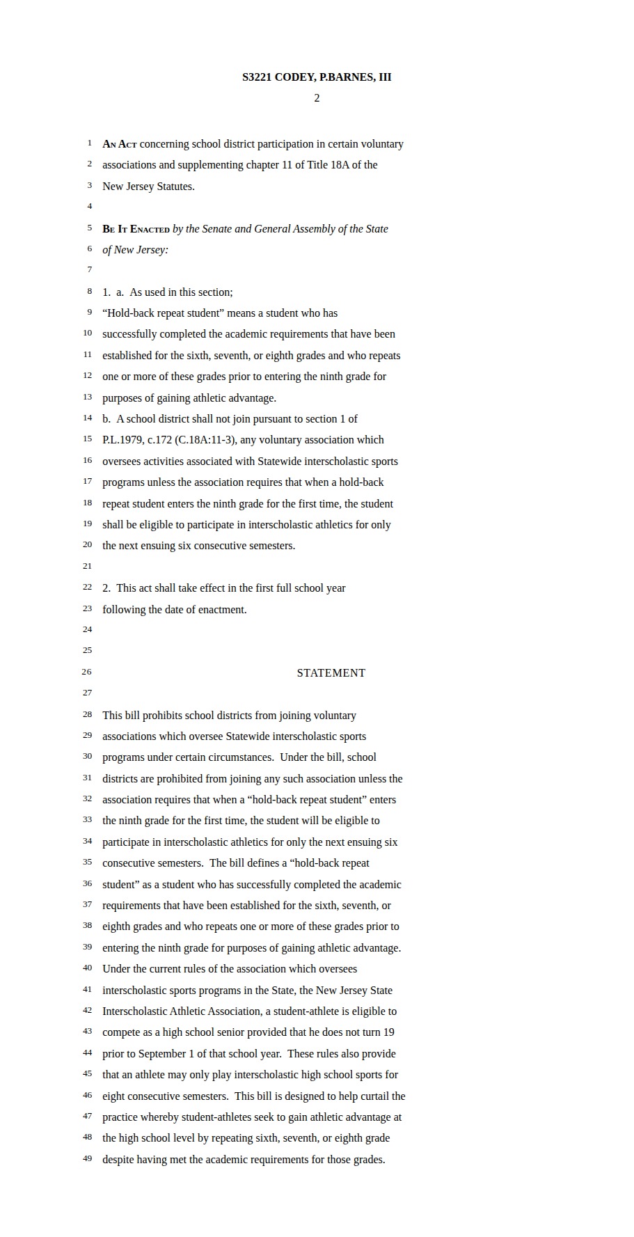S3221 CODEY, P.BARNES, III
2
An Act concerning school district participation in certain voluntary
associations and supplementing chapter 11 of Title 18A of the
New Jersey Statutes.
Be It Enacted by the Senate and General Assembly of the State
of New Jersey:
1. a. As used in this section;
“Hold-back repeat student” means a student who has
successfully completed the academic requirements that have been
established for the sixth, seventh, or eighth grades and who repeats
one or more of these grades prior to entering the ninth grade for
purposes of gaining athletic advantage.
b. A school district shall not join pursuant to section 1 of
P.L.1979, c.172 (C.18A:11-3), any voluntary association which
oversees activities associated with Statewide interscholastic sports
programs unless the association requires that when a hold-back
repeat student enters the ninth grade for the first time, the student
shall be eligible to participate in interscholastic athletics for only
the next ensuing six consecutive semesters.
2. This act shall take effect in the first full school year
following the date of enactment.
STATEMENT
This bill prohibits school districts from joining voluntary
associations which oversee Statewide interscholastic sports
programs under certain circumstances. Under the bill, school
districts are prohibited from joining any such association unless the
association requires that when a “hold-back repeat student” enters
the ninth grade for the first time, the student will be eligible to
participate in interscholastic athletics for only the next ensuing six
consecutive semesters. The bill defines a “hold-back repeat
student” as a student who has successfully completed the academic
requirements that have been established for the sixth, seventh, or
eighth grades and who repeats one or more of these grades prior to
entering the ninth grade for purposes of gaining athletic advantage.
Under the current rules of the association which oversees
interscholastic sports programs in the State, the New Jersey State
Interscholastic Athletic Association, a student-athlete is eligible to
compete as a high school senior provided that he does not turn 19
prior to September 1 of that school year. These rules also provide
that an athlete may only play interscholastic high school sports for
eight consecutive semesters. This bill is designed to help curtail the
practice whereby student-athletes seek to gain athletic advantage at
the high school level by repeating sixth, seventh, or eighth grade
despite having met the academic requirements for those grades.